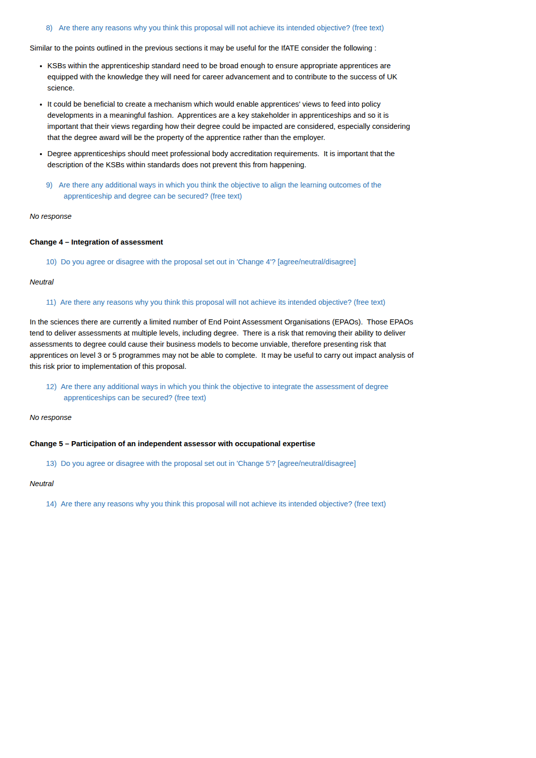8) Are there any reasons why you think this proposal will not achieve its intended objective? (free text)
Similar to the points outlined in the previous sections it may be useful for the IfATE consider the following :
KSBs within the apprenticeship standard need to be broad enough to ensure appropriate apprentices are equipped with the knowledge they will need for career advancement and to contribute to the success of UK science.
It could be beneficial to create a mechanism which would enable apprentices' views to feed into policy developments in a meaningful fashion. Apprentices are a key stakeholder in apprenticeships and so it is important that their views regarding how their degree could be impacted are considered, especially considering that the degree award will be the property of the apprentice rather than the employer.
Degree apprenticeships should meet professional body accreditation requirements. It is important that the description of the KSBs within standards does not prevent this from happening.
9) Are there any additional ways in which you think the objective to align the learning outcomes of the apprenticeship and degree can be secured? (free text)
No response
Change 4 – Integration of assessment
10) Do you agree or disagree with the proposal set out in 'Change 4'? [agree/neutral/disagree]
Neutral
11) Are there any reasons why you think this proposal will not achieve its intended objective? (free text)
In the sciences there are currently a limited number of End Point Assessment Organisations (EPAOs). Those EPAOs tend to deliver assessments at multiple levels, including degree. There is a risk that removing their ability to deliver assessments to degree could cause their business models to become unviable, therefore presenting risk that apprentices on level 3 or 5 programmes may not be able to complete. It may be useful to carry out impact analysis of this risk prior to implementation of this proposal.
12) Are there any additional ways in which you think the objective to integrate the assessment of degree apprenticeships can be secured? (free text)
No response
Change 5 – Participation of an independent assessor with occupational expertise
13) Do you agree or disagree with the proposal set out in 'Change 5'? [agree/neutral/disagree]
Neutral
14) Are there any reasons why you think this proposal will not achieve its intended objective? (free text)